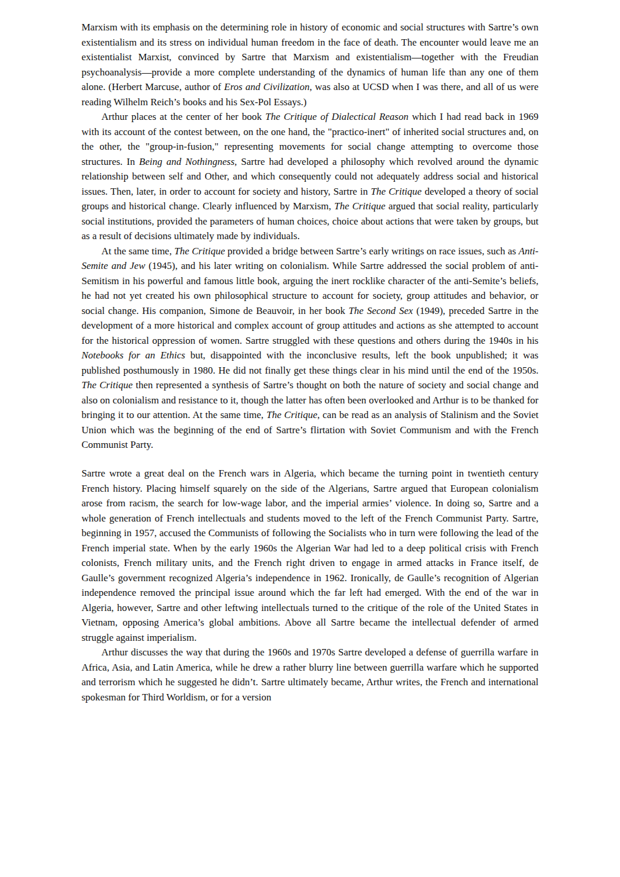Marxism with its emphasis on the determining role in history of economic and social structures with Sartre’s own existentialism and its stress on individual human freedom in the face of death. The encounter would leave me an existentialist Marxist, convinced by Sartre that Marxism and existentialism—together with the Freudian psychoanalysis—provide a more complete understanding of the dynamics of human life than any one of them alone. (Herbert Marcuse, author of Eros and Civilization, was also at UCSD when I was there, and all of us were reading Wilhelm Reich’s books and his Sex-Pol Essays.)
Arthur places at the center of her book The Critique of Dialectical Reason which I had read back in 1969 with its account of the contest between, on the one hand, the "practico-inert" of inherited social structures and, on the other, the "group-in-fusion," representing movements for social change attempting to overcome those structures. In Being and Nothingness, Sartre had developed a philosophy which revolved around the dynamic relationship between self and Other, and which consequently could not adequately address social and historical issues. Then, later, in order to account for society and history, Sartre in The Critique developed a theory of social groups and historical change. Clearly influenced by Marxism, The Critique argued that social reality, particularly social institutions, provided the parameters of human choices, choice about actions that were taken by groups, but as a result of decisions ultimately made by individuals.
At the same time, The Critique provided a bridge between Sartre’s early writings on race issues, such as Anti-Semite and Jew (1945), and his later writing on colonialism. While Sartre addressed the social problem of anti-Semitism in his powerful and famous little book, arguing the inert rocklike character of the anti-Semite’s beliefs, he had not yet created his own philosophical structure to account for society, group attitudes and behavior, or social change. His companion, Simone de Beauvoir, in her book The Second Sex (1949), preceded Sartre in the development of a more historical and complex account of group attitudes and actions as she attempted to account for the historical oppression of women. Sartre struggled with these questions and others during the 1940s in his Notebooks for an Ethics but, disappointed with the inconclusive results, left the book unpublished; it was published posthumously in 1980. He did not finally get these things clear in his mind until the end of the 1950s. The Critique then represented a synthesis of Sartre’s thought on both the nature of society and social change and also on colonialism and resistance to it, though the latter has often been overlooked and Arthur is to be thanked for bringing it to our attention. At the same time, The Critique, can be read as an analysis of Stalinism and the Soviet Union which was the beginning of the end of Sartre’s flirtation with Soviet Communism and with the French Communist Party.
Sartre wrote a great deal on the French wars in Algeria, which became the turning point in twentieth century French history. Placing himself squarely on the side of the Algerians, Sartre argued that European colonialism arose from racism, the search for low-wage labor, and the imperial armies’ violence. In doing so, Sartre and a whole generation of French intellectuals and students moved to the left of the French Communist Party. Sartre, beginning in 1957, accused the Communists of following the Socialists who in turn were following the lead of the French imperial state. When by the early 1960s the Algerian War had led to a deep political crisis with French colonists, French military units, and the French right driven to engage in armed attacks in France itself, de Gaulle’s government recognized Algeria’s independence in 1962. Ironically, de Gaulle’s recognition of Algerian independence removed the principal issue around which the far left had emerged. With the end of the war in Algeria, however, Sartre and other leftwing intellectuals turned to the critique of the role of the United States in Vietnam, opposing America’s global ambitions. Above all Sartre became the intellectual defender of armed struggle against imperialism.
Arthur discusses the way that during the 1960s and 1970s Sartre developed a defense of guerrilla warfare in Africa, Asia, and Latin America, while he drew a rather blurry line between guerrilla warfare which he supported and terrorism which he suggested he didn’t. Sartre ultimately became, Arthur writes, the French and international spokesman for Third Worldism, or for a version